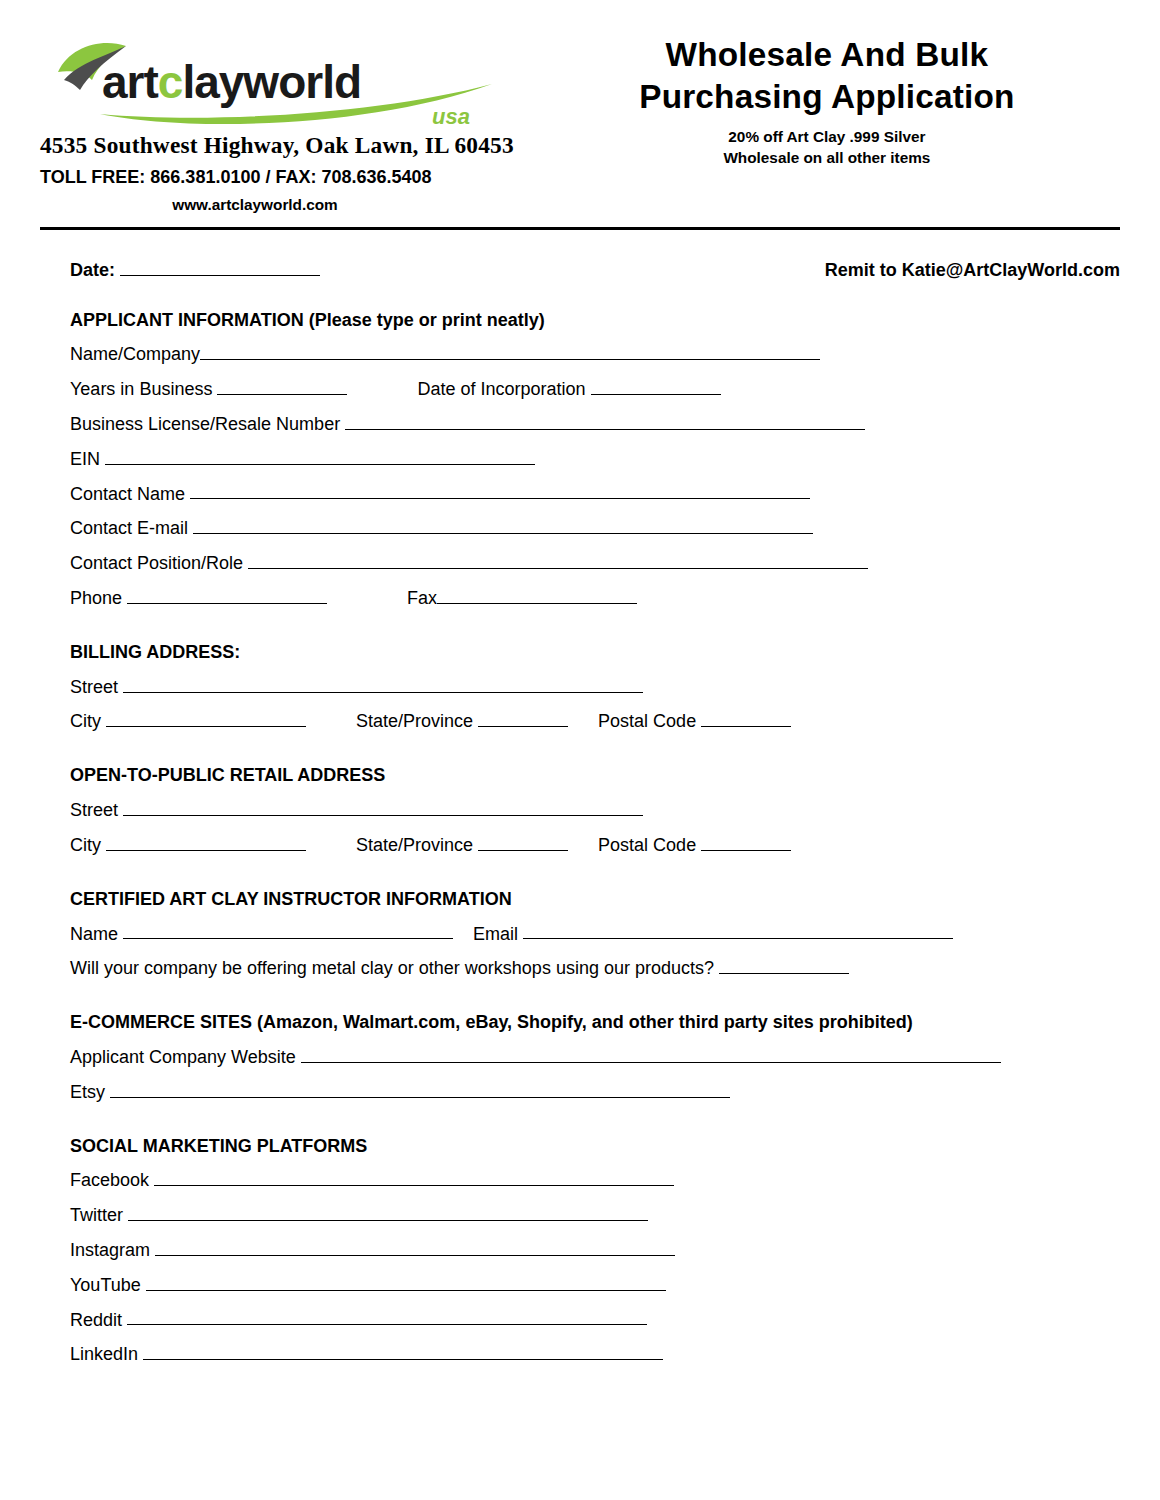artclayworld usa
4535 Southwest Highway, Oak Lawn, IL 60453
TOLL FREE: 866.381.0100 / FAX: 708.636.5408
www.artclayworld.com
Wholesale And Bulk
Purchasing Application
20% off Art Clay .999 Silver
Wholesale on all other items
Date:
Remit to Katie@ArtClayWorld.com
APPLICANT INFORMATION (Please type or print neatly)
Name/Company
Years in Business Date of Incorporation
Business License/Resale Number
EIN
Contact Name
Contact E-mail
Contact Position/Role
Phone Fax
BILLING ADDRESS:
Street
City State/Province Postal Code
OPEN-TO-PUBLIC RETAIL ADDRESS
Street
City State/Province Postal Code
CERTIFIED ART CLAY INSTRUCTOR INFORMATION
Name Email
Will your company be offering metal clay or other workshops using our products?
E-COMMERCE SITES (Amazon, Walmart.com, eBay, Shopify, and other third party sites prohibited)
Applicant Company Website
Etsy
SOCIAL MARKETING PLATFORMS
Facebook
Twitter
Instagram
YouTube
Reddit
LinkedIn